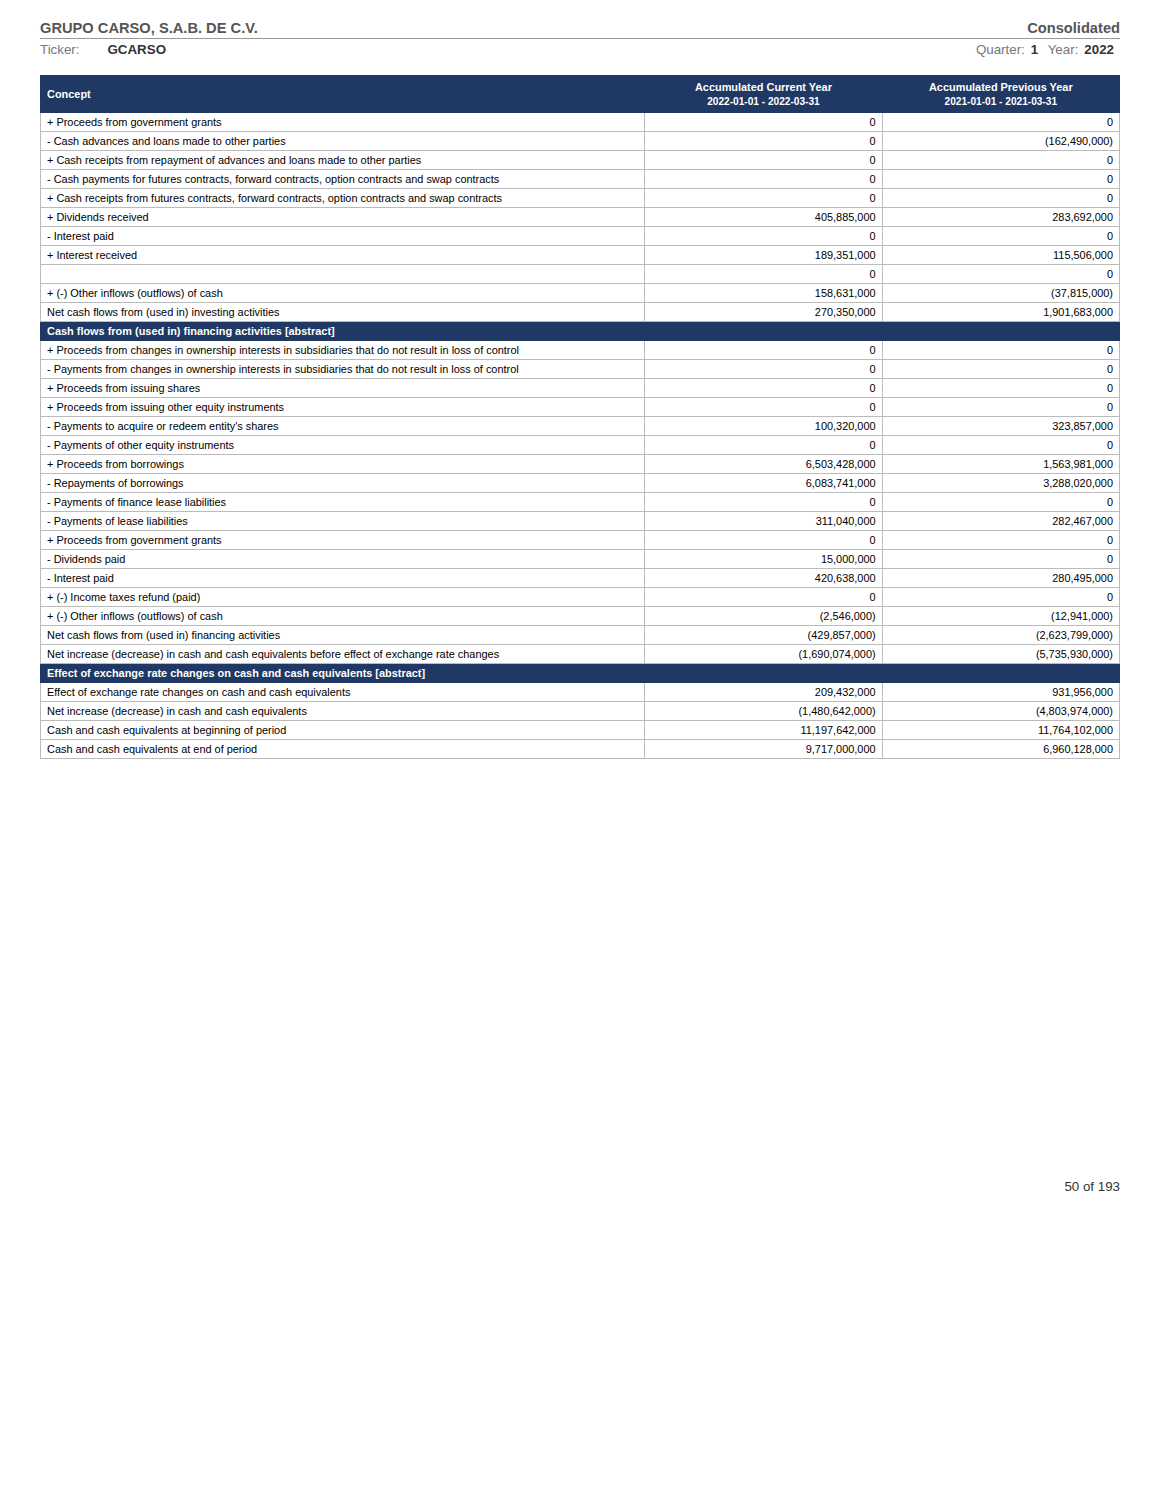GRUPO CARSO, S.A.B. DE C.V.
Consolidated
Ticker: GCARSO
Quarter: 1 Year: 2022
| Concept | Accumulated Current Year 2022-01-01 - 2022-03-31 | Accumulated Previous Year 2021-01-01 - 2021-03-31 |
| --- | --- | --- |
| + Proceeds from government grants | 0 | 0 |
| - Cash advances and loans made to other parties | 0 | (162,490,000) |
| + Cash receipts from repayment of advances and loans made to other parties | 0 | 0 |
| - Cash payments for futures contracts, forward contracts, option contracts and swap contracts | 0 | 0 |
| + Cash receipts from futures contracts, forward contracts, option contracts and swap contracts | 0 | 0 |
| + Dividends received | 405,885,000 | 283,692,000 |
| - Interest paid | 0 | 0 |
| + Interest received | 189,351,000 | 115,506,000 |
| | 0 | 0 |
| + (-) Other inflows (outflows) of cash | 158,631,000 | (37,815,000) |
| Net cash flows from (used in) investing activities | 270,350,000 | 1,901,683,000 |
| Cash flows from (used in) financing activities [abstract] |
| + Proceeds from changes in ownership interests in subsidiaries that do not result in loss of control | 0 | 0 |
| - Payments from changes in ownership interests in subsidiaries that do not result in loss of control | 0 | 0 |
| + Proceeds from issuing shares | 0 | 0 |
| + Proceeds from issuing other equity instruments | 0 | 0 |
| - Payments to acquire or redeem entity's shares | 100,320,000 | 323,857,000 |
| - Payments of other equity instruments | 0 | 0 |
| + Proceeds from borrowings | 6,503,428,000 | 1,563,981,000 |
| - Repayments of borrowings | 6,083,741,000 | 3,288,020,000 |
| - Payments of finance lease liabilities | 0 | 0 |
| - Payments of lease liabilities | 311,040,000 | 282,467,000 |
| + Proceeds from government grants | 0 | 0 |
| - Dividends paid | 15,000,000 | 0 |
| - Interest paid | 420,638,000 | 280,495,000 |
| + (-) Income taxes refund (paid) | 0 | 0 |
| + (-) Other inflows (outflows) of cash | (2,546,000) | (12,941,000) |
| Net cash flows from (used in) financing activities | (429,857,000) | (2,623,799,000) |
| Net increase (decrease) in cash and cash equivalents before effect of exchange rate changes | (1,690,074,000) | (5,735,930,000) |
| Effect of exchange rate changes on cash and cash equivalents [abstract] |
| Effect of exchange rate changes on cash and cash equivalents | 209,432,000 | 931,956,000 |
| Net increase (decrease) in cash and cash equivalents | (1,480,642,000) | (4,803,974,000) |
| Cash and cash equivalents at beginning of period | 11,197,642,000 | 11,764,102,000 |
| Cash and cash equivalents at end of period | 9,717,000,000 | 6,960,128,000 |
50 of 193